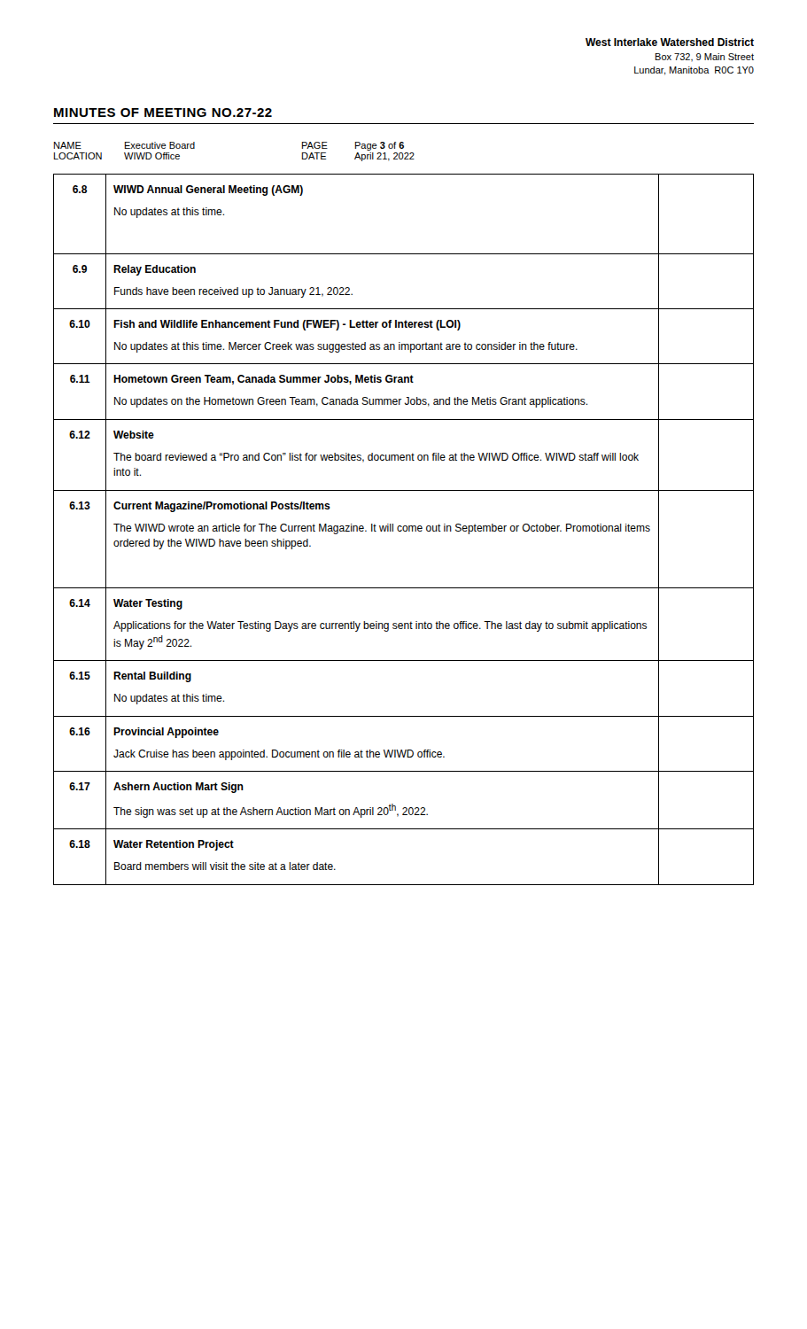West Interlake Watershed District
Box 732, 9 Main Street
Lundar, Manitoba R0C 1Y0
MINUTES OF MEETING NO.27-22
| NAME | Executive Board | PAGE | Page 3 of 6 |
| LOCATION | WIWD Office | DATE | April 21, 2022 |
| 6.8 | WIWD Annual General Meeting (AGM) No updates at this time. | |
| 6.9 | Relay Education Funds have been received up to January 21, 2022. | |
| 6.10 | Fish and Wildlife Enhancement Fund (FWEF) - Letter of Interest (LOI) No updates at this time. Mercer Creek was suggested as an important are to consider in the future. | |
| 6.11 | Hometown Green Team, Canada Summer Jobs, Metis Grant No updates on the Hometown Green Team, Canada Summer Jobs, and the Metis Grant applications. | |
| 6.12 | Website The board reviewed a “Pro and Con” list for websites, document on file at the WIWD Office. WIWD staff will look into it. | |
| 6.13 | Current Magazine/Promotional Posts/Items The WIWD wrote an article for The Current Magazine. It will come out in September or October. Promotional items ordered by the WIWD have been shipped. | |
| 6.14 | Water Testing Applications for the Water Testing Days are currently being sent into the office. The last day to submit applications is May 2 nd 2022. | |
| 6.15 | Rental Building No updates at this time. | |
| 6.16 | Provincial Appointee Jack Cruise has been appointed. Document on file at the WIWD office. | |
| 6.17 | Ashern Auction Mart Sign The sign was set up at the Ashern Auction Mart on April 20 th , 2022. | |
| 6.18 | Water Retention Project Board members will visit the site at a later date. | |